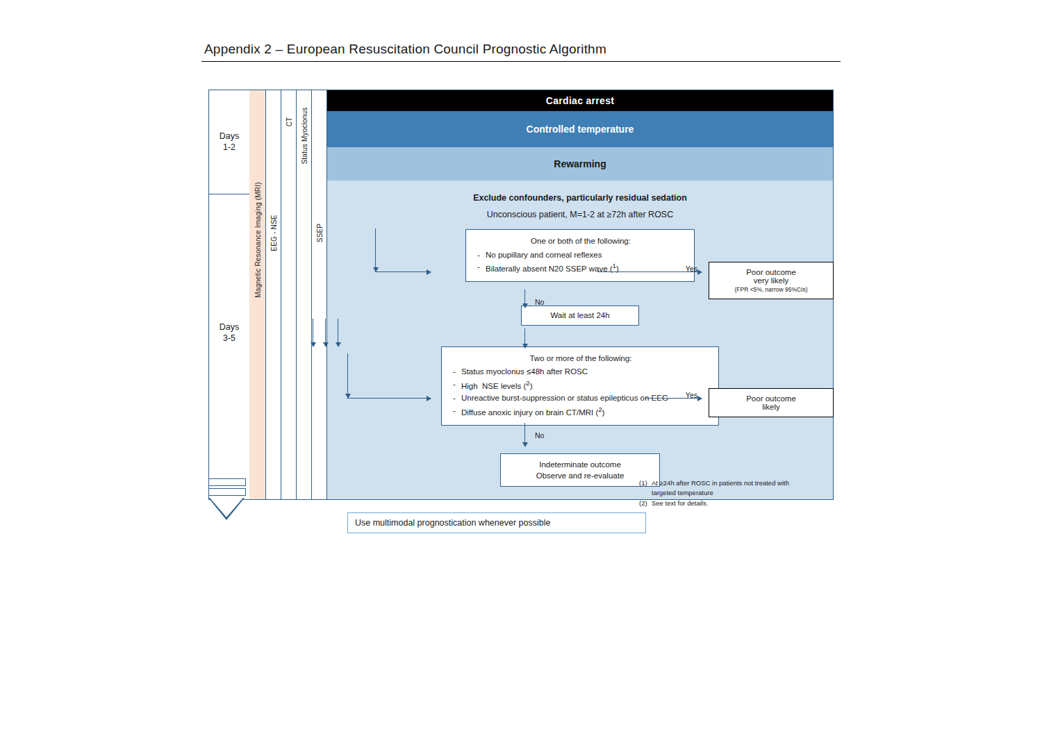Appendix 2 – European Resuscitation Council Prognostic Algorithm
Days
1-2
Days
3-5
Magnetic Resonance Imaging (MRI)
EEG - NSE
CT
Status Myoclonus
SSEP
Cardiac arrest
Controlled temperature
Rewarming
Exclude confounders, particularly residual sedation
Unconscious patient, M=1-2 at ≥72h after ROSC
One or both of the following:
No pupillary and corneal reflexes
Bilaterally absent N20 SSEP wave (1)
Wait at least 24h
Two or more of the following:
Status myoclonus ≤48h after ROSC
High NSE levels (2)
Unreactive burst-suppression or status epilepticus on EEG
Diffuse anoxic injury on brain CT/MRI (2)
Indeterminate outcome
Observe and re-evaluate
Poor outcome
very likely (FPR <5%, narrow 95%CIs)
Poor outcome
likely
Yes
Yes
No
No
(1) At ≥24h after ROSC in patients not treated with targeted temperature
(2) See text for details.
Use multimodal prognostication whenever possible